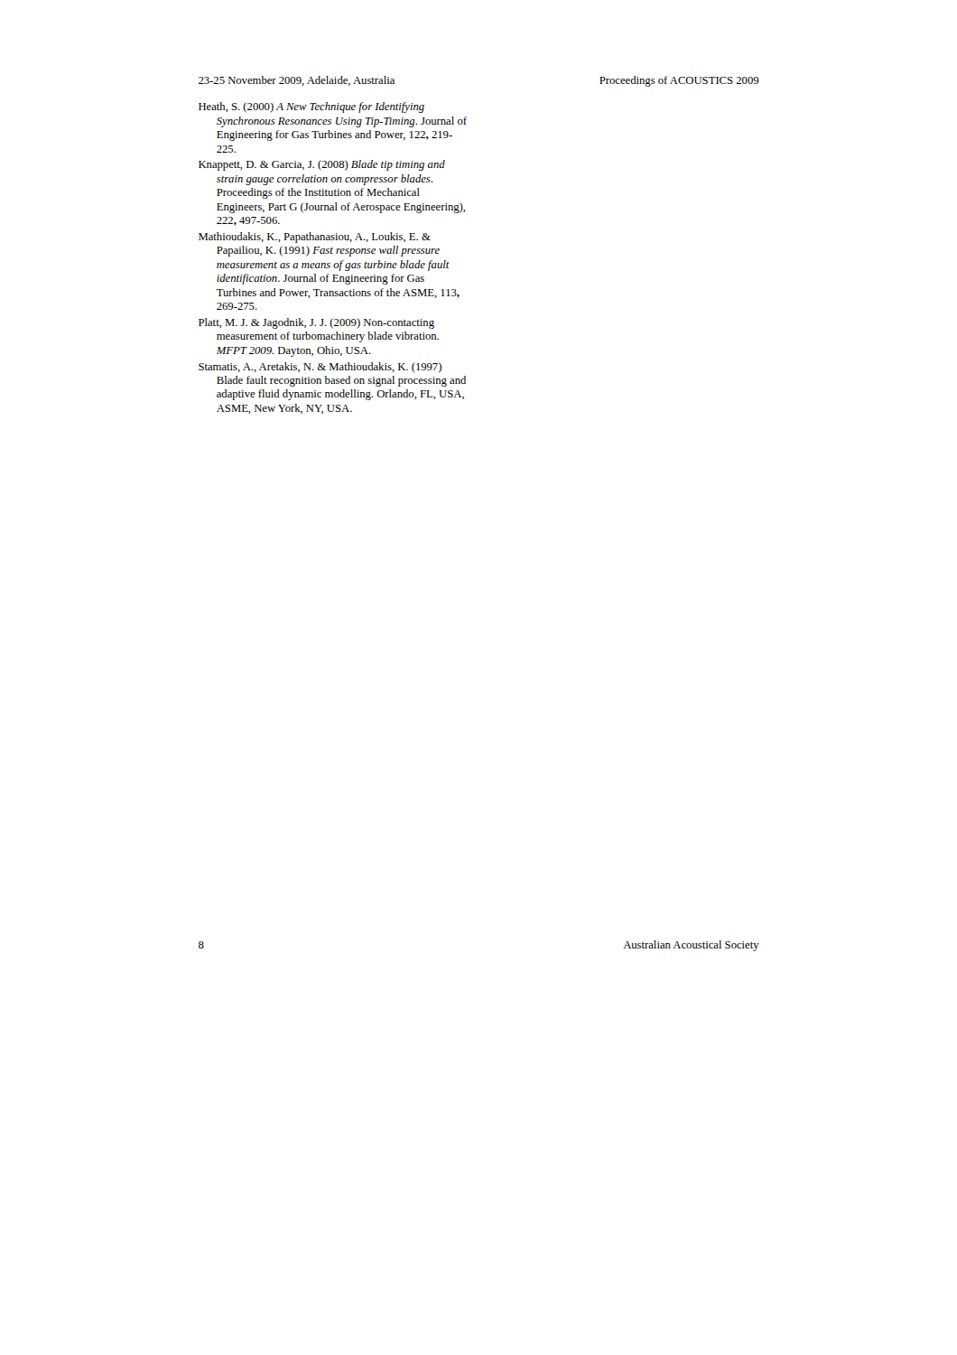23-25 November 2009, Adelaide, Australia
Proceedings of ACOUSTICS 2009
Heath, S. (2000) A New Technique for Identifying Synchronous Resonances Using Tip-Timing. Journal of Engineering for Gas Turbines and Power, 122, 219-225.
Knappett, D. & Garcia, J. (2008) Blade tip timing and strain gauge correlation on compressor blades. Proceedings of the Institution of Mechanical Engineers, Part G (Journal of Aerospace Engineering), 222, 497-506.
Mathioudakis, K., Papathanasiou, A., Loukis, E. & Papailiou, K. (1991) Fast response wall pressure measurement as a means of gas turbine blade fault identification. Journal of Engineering for Gas Turbines and Power, Transactions of the ASME, 113, 269-275.
Platt, M. J. & Jagodnik, J. J. (2009) Non-contacting measurement of turbomachinery blade vibration. MFPT 2009. Dayton, Ohio, USA.
Stamatis, A., Aretakis, N. & Mathioudakis, K. (1997) Blade fault recognition based on signal processing and adaptive fluid dynamic modelling. Orlando, FL, USA, ASME, New York, NY, USA.
8
Australian Acoustical Society